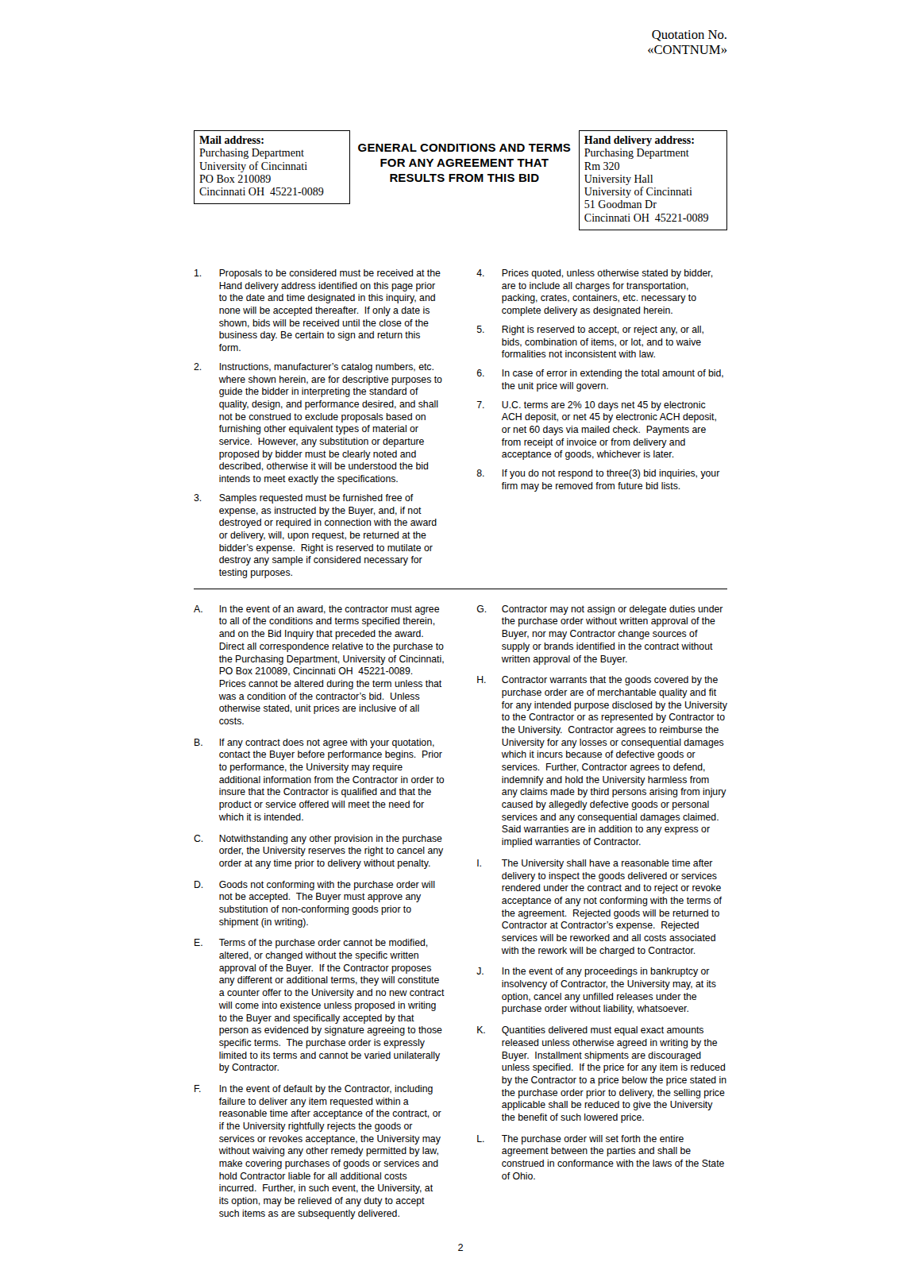Quotation No.
«CONTNUM»
Mail address:
Purchasing Department
University of Cincinnati
PO Box 210089
Cincinnati OH 45221-0089
GENERAL CONDITIONS AND TERMS FOR ANY AGREEMENT THAT RESULTS FROM THIS BID
Hand delivery address:
Purchasing Department
Rm 320
University Hall
University of Cincinnati
51 Goodman Dr
Cincinnati OH 45221-0089
1. Proposals to be considered must be received at the Hand delivery address identified on this page prior to the date and time designated in this inquiry, and none will be accepted thereafter. If only a date is shown, bids will be received until the close of the business day. Be certain to sign and return this form.
2. Instructions, manufacturer’s catalog numbers, etc. where shown herein, are for descriptive purposes to guide the bidder in interpreting the standard of quality, design, and performance desired, and shall not be construed to exclude proposals based on furnishing other equivalent types of material or service. However, any substitution or departure proposed by bidder must be clearly noted and described, otherwise it will be understood the bid intends to meet exactly the specifications.
3. Samples requested must be furnished free of expense, as instructed by the Buyer, and, if not destroyed or required in connection with the award or delivery, will, upon request, be returned at the bidder’s expense. Right is reserved to mutilate or destroy any sample if considered necessary for testing purposes.
4. Prices quoted, unless otherwise stated by bidder, are to include all charges for transportation, packing, crates, containers, etc. necessary to complete delivery as designated herein.
5. Right is reserved to accept, or reject any, or all, bids, combination of items, or lot, and to waive formalities not inconsistent with law.
6. In case of error in extending the total amount of bid, the unit price will govern.
7. U.C. terms are 2% 10 days net 45 by electronic ACH deposit, or net 45 by electronic ACH deposit, or net 60 days via mailed check. Payments are from receipt of invoice or from delivery and acceptance of goods, whichever is later.
8. If you do not respond to three(3) bid inquiries, your firm may be removed from future bid lists.
A. In the event of an award, the contractor must agree to all of the conditions and terms specified therein, and on the Bid Inquiry that preceded the award. Direct all correspondence relative to the purchase to the Purchasing Department, University of Cincinnati, PO Box 210089, Cincinnati OH 45221-0089. Prices cannot be altered during the term unless that was a condition of the contractor’s bid. Unless otherwise stated, unit prices are inclusive of all costs.
B. If any contract does not agree with your quotation, contact the Buyer before performance begins. Prior to performance, the University may require additional information from the Contractor in order to insure that the Contractor is qualified and that the product or service offered will meet the need for which it is intended.
C. Notwithstanding any other provision in the purchase order, the University reserves the right to cancel any order at any time prior to delivery without penalty.
D. Goods not conforming with the purchase order will not be accepted. The Buyer must approve any substitution of non-conforming goods prior to shipment (in writing).
E. Terms of the purchase order cannot be modified, altered, or changed without the specific written approval of the Buyer. If the Contractor proposes any different or additional terms, they will constitute a counter offer to the University and no new contract will come into existence unless proposed in writing to the Buyer and specifically accepted by that person as evidenced by signature agreeing to those specific terms. The purchase order is expressly limited to its terms and cannot be varied unilaterally by Contractor.
F. In the event of default by the Contractor, including failure to deliver any item requested within a reasonable time after acceptance of the contract, or if the University rightfully rejects the goods or services or revokes acceptance, the University may without waiving any other remedy permitted by law, make covering purchases of goods or services and hold Contractor liable for all additional costs incurred. Further, in such event, the University, at its option, may be relieved of any duty to accept such items as are subsequently delivered.
G. Contractor may not assign or delegate duties under the purchase order without written approval of the Buyer, nor may Contractor change sources of supply or brands identified in the contract without written approval of the Buyer.
H. Contractor warrants that the goods covered by the purchase order are of merchantable quality and fit for any intended purpose disclosed by the University to the Contractor or as represented by Contractor to the University. Contractor agrees to reimburse the University for any losses or consequential damages which it incurs because of defective goods or services. Further, Contractor agrees to defend, indemnify and hold the University harmless from any claims made by third persons arising from injury caused by allegedly defective goods or personal services and any consequential damages claimed. Said warranties are in addition to any express or implied warranties of Contractor.
I. The University shall have a reasonable time after delivery to inspect the goods delivered or services rendered under the contract and to reject or revoke acceptance of any not conforming with the terms of the agreement. Rejected goods will be returned to Contractor at Contractor’s expense. Rejected services will be reworked and all costs associated with the rework will be charged to Contractor.
J. In the event of any proceedings in bankruptcy or insolvency of Contractor, the University may, at its option, cancel any unfilled releases under the purchase order without liability, whatsoever.
K. Quantities delivered must equal exact amounts released unless otherwise agreed in writing by the Buyer. Installment shipments are discouraged unless specified. If the price for any item is reduced by the Contractor to a price below the price stated in the purchase order prior to delivery, the selling price applicable shall be reduced to give the University the benefit of such lowered price.
L. The purchase order will set forth the entire agreement between the parties and shall be construed in conformance with the laws of the State of Ohio.
2